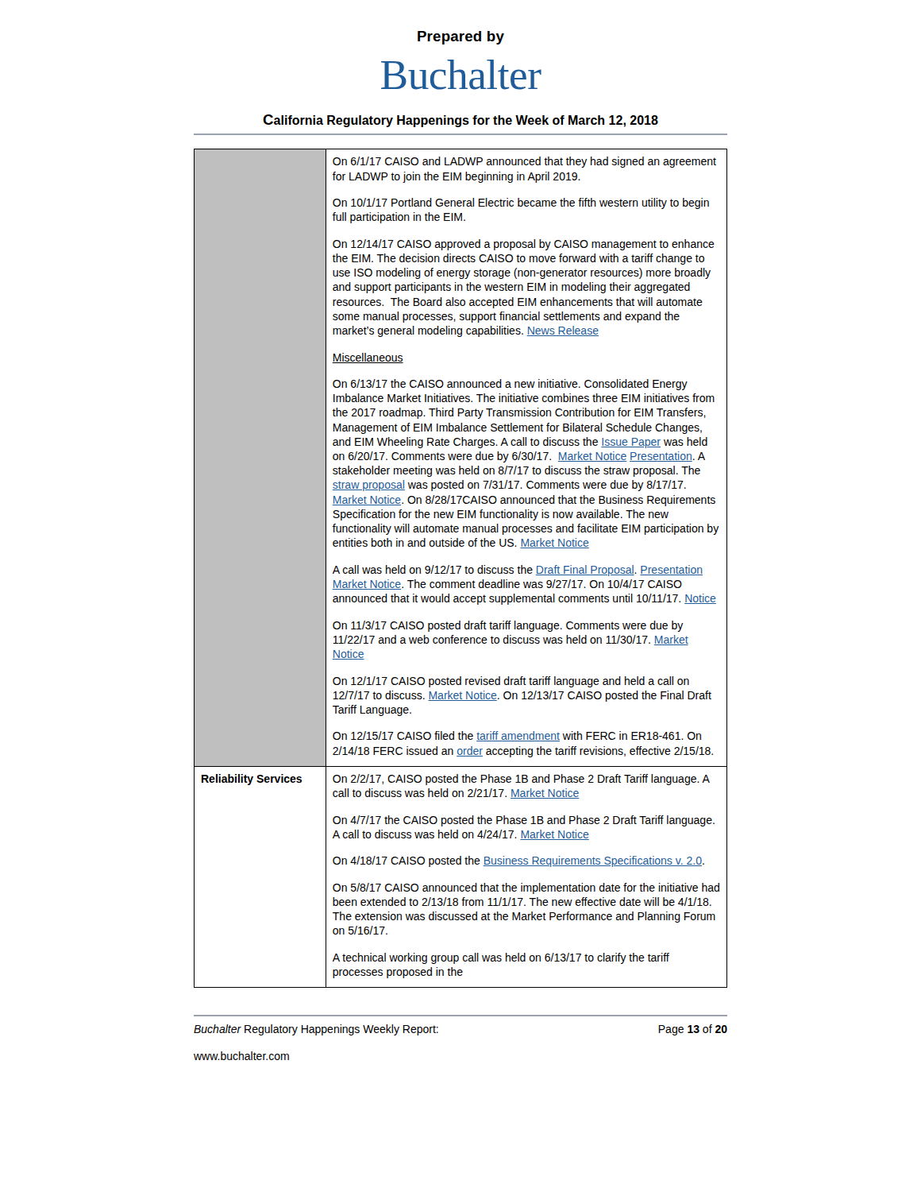Prepared by
Buchalter
California Regulatory Happenings for the Week of March 12, 2018
| | On 6/1/17 CAISO and LADWP announced that they had signed an agreement for LADWP to join the EIM beginning in April 2019. On 10/1/17 Portland General Electric became the fifth western utility to begin full participation in the EIM. On 12/14/17 CAISO approved a proposal by CAISO management to enhance the EIM. The decision directs CAISO to move forward with a tariff change to use ISO modeling of energy storage (non-generator resources) more broadly and support participants in the western EIM in modeling their aggregated resources. The Board also accepted EIM enhancements that will automate some manual processes, support financial settlements and expand the market’s general modeling capabilities. News Release Miscellaneous On 6/13/17 the CAISO announced a new initiative. Consolidated Energy Imbalance Market Initiatives. The initiative combines three EIM initiatives from the 2017 roadmap. Third Party Transmission Contribution for EIM Transfers, Management of EIM Imbalance Settlement for Bilateral Schedule Changes, and EIM Wheeling Rate Charges. A call to discuss the Issue Paper was held on 6/20/17. Comments were due by 6/30/17. Market Notice Presentation . A stakeholder meeting was held on 8/7/17 to discuss the straw proposal. The straw proposal was posted on 7/31/17. Comments were due by 8/17/17. Market Notice . On 8/28/17CAISO announced that the Business Requirements Specification for the new EIM functionality is now available. The new functionality will automate manual processes and facilitate EIM participation by entities both in and outside of the US. Market Notice A call was held on 9/12/17 to discuss the Draft Final Proposal . Presentation Market Notice . The comment deadline was 9/27/17. On 10/4/17 CAISO announced that it would accept supplemental comments until 10/11/17. Notice On 11/3/17 CAISO posted draft tariff language. Comments were due by 11/22/17 and a web conference to discuss was held on 11/30/17. Market Notice On 12/1/17 CAISO posted revised draft tariff language and held a call on 12/7/17 to discuss. Market Notice . On 12/13/17 CAISO posted the Final Draft Tariff Language. On 12/15/17 CAISO filed the tariff amendment with FERC in ER18-461. On 2/14/18 FERC issued an order accepting the tariff revisions, effective 2/15/18. |
| Reliability Services | On 2/2/17, CAISO posted the Phase 1B and Phase 2 Draft Tariff language. A call to discuss was held on 2/21/17. Market Notice On 4/7/17 the CAISO posted the Phase 1B and Phase 2 Draft Tariff language. A call to discuss was held on 4/24/17. Market Notice On 4/18/17 CAISO posted the Business Requirements Specifications v. 2.0 . On 5/8/17 CAISO announced that the implementation date for the initiative had been extended to 2/13/18 from 11/1/17. The new effective date will be 4/1/18. The extension was discussed at the Market Performance and Planning Forum on 5/16/17. A technical working group call was held on 6/13/17 to clarify the tariff processes proposed in the |
Buchalter Regulatory Happenings Weekly Report:
Page 13 of 20
www.buchalter.com